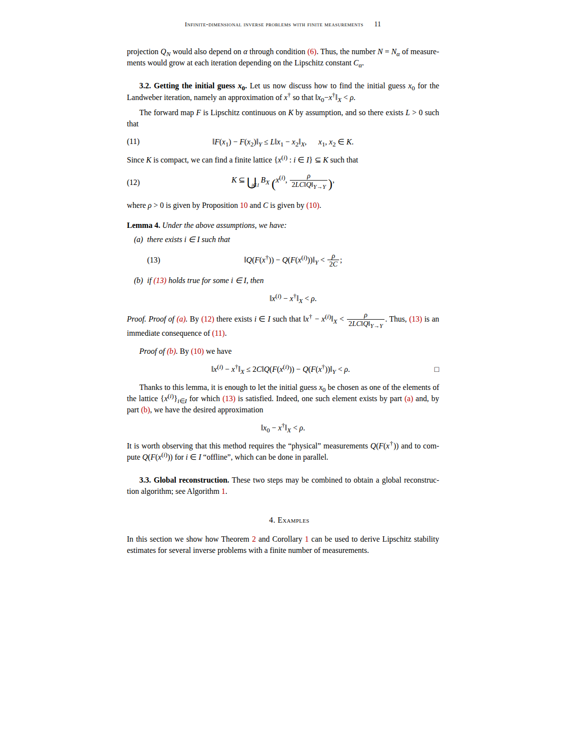Infinite-dimensional inverse problems with finite measurements11
projection QN would also depend on α through condition (6). Thus, the number N = Nα of measurements would grow at each iteration depending on the Lipschitz constant Cα.
3.2. Getting the initial guess x0. Let us now discuss how to find the initial guess x0 for the Landweber iteration, namely an approximation of x† so that ‖x0−x†‖X < ρ.
The forward map F is Lipschitz continuous on K by assumption, and so there exists L > 0 such that
(11) ‖F(x1) − F(x2)‖Y ≤ L‖x1 − x2‖X, x1, x2 ∈ K.
Since K is compact, we can find a finite lattice {x(i) : i ∈ I} ⊆ K such that
(12) K ⊆ ⋃i∈I BX (x(i), ρ 2LC‖Q‖Y→Y),
where ρ > 0 is given by Proposition 10 and C is given by (10).
Lemma 4. Under the above assumptions, we have:
(a) there exists i ∈ I such that
(13) ‖Q(F(x†)) − Q(F(x(i)))‖Y < ρ 2C;
(b) if (13) holds true for some i ∈ I, then
‖x(i) − x†‖X < ρ.
Proof. Proof of (a). By (12) there exists i ∈ I such that ‖x† − x(i)‖X < ρ 2LC‖Q‖Y→Y. Thus, (13) is an immediate consequence of (11).
Proof of (b). By (10) we have
‖x(i) − x†‖X ≤ 2C‖Q(F(x(i))) − Q(F(x†))‖Y < ρ. □
Thanks to this lemma, it is enough to let the initial guess x0 be chosen as one of the elements of the lattice {x(i)}i∈I for which (13) is satisfied. Indeed, one such element exists by part (a) and, by part (b), we have the desired approximation
‖x0 − x†‖X < ρ.
It is worth observing that this method requires the “physical” measurements Q(F(x†)) and to compute Q(F(x(i))) for i ∈ I “offline”, which can be done in parallel.
3.3. Global reconstruction. These two steps may be combined to obtain a global reconstruction algorithm; see Algorithm 1.
4. Examples
In this section we show how Theorem 2 and Corollary 1 can be used to derive Lipschitz stability estimates for several inverse problems with a finite number of measurements.